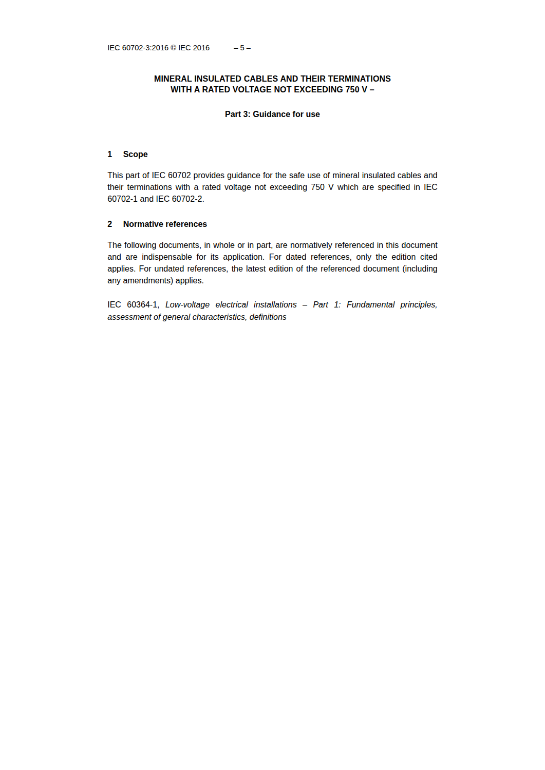IEC 60702-3:2016 © IEC 2016 – 5 –
MINERAL INSULATED CABLES AND THEIR TERMINATIONS
WITH A RATED VOLTAGE NOT EXCEEDING 750 V –
Part 3: Guidance for use
1 Scope
This part of IEC 60702 provides guidance for the safe use of mineral insulated cables and their terminations with a rated voltage not exceeding 750 V which are specified in IEC 60702-1 and IEC 60702-2.
2 Normative references
The following documents, in whole or in part, are normatively referenced in this document and are indispensable for its application. For dated references, only the edition cited applies. For undated references, the latest edition of the referenced document (including any amendments) applies.
IEC 60364-1, Low-voltage electrical installations – Part 1: Fundamental principles, assessment of general characteristics, definitions